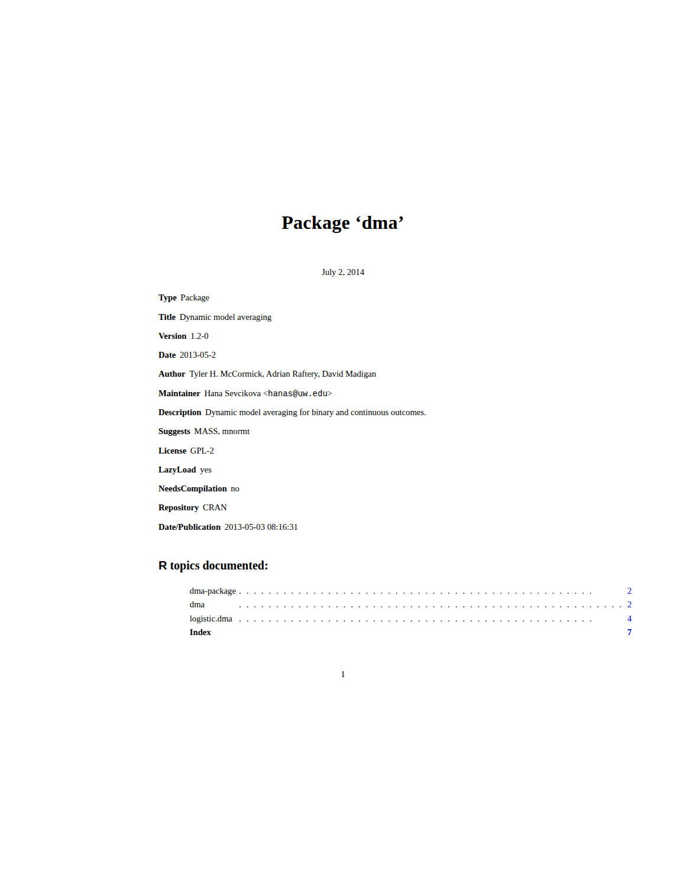Package ‘dma’
July 2, 2014
Type
Package
Title
Dynamic model averaging
Version
1.2-0
Date
2013-05-2
Author
Tyler H. McCormick, Adrian Raftery, David Madigan
Maintainer
Hana Sevcikova <hanas@uw.edu>
Description
Dynamic model averaging for binary and continuous outcomes.
Suggests
MASS, mnormt
License
GPL-2
LazyLoad
yes
NeedsCompilation
no
Repository
CRAN
Date/Publication
2013-05-03 08:16:31
R topics documented:
| dma-package | . . . . . . . . . . . . . . . . . . . . . . . . . . . . . . . . . . . . . . . . . . . . . . . . | 2 |
| dma | . . . . . . . . . . . . . . . . . . . . . . . . . . . . . . . . . . . . . . . . . . . . . . . . . . . . | 2 |
| logistic.dma | . . . . . . . . . . . . . . . . . . . . . . . . . . . . . . . . . . . . . . . . . . . . . . . . | 4 |
| Index | | 7 |
1